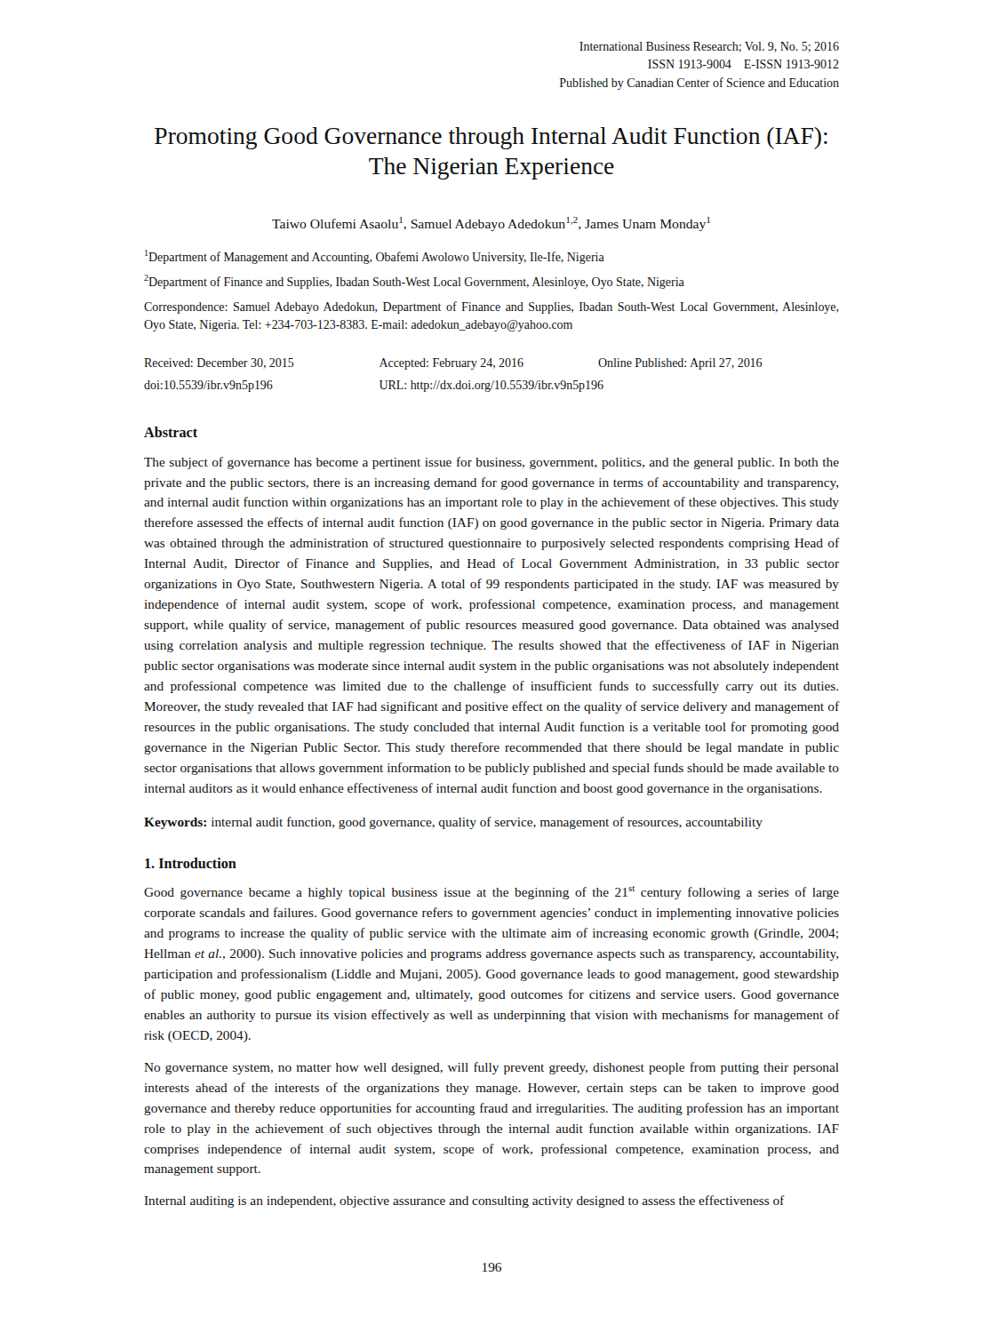International Business Research; Vol. 9, No. 5; 2016
ISSN 1913-9004 E-ISSN 1913-9012
Published by Canadian Center of Science and Education
Promoting Good Governance through Internal Audit Function (IAF): The Nigerian Experience
Taiwo Olufemi Asaolu1, Samuel Adebayo Adedokun1,2, James Unam Monday1
1Department of Management and Accounting, Obafemi Awolowo University, Ile-Ife, Nigeria
2Department of Finance and Supplies, Ibadan South-West Local Government, Alesinloye, Oyo State, Nigeria
Correspondence: Samuel Adebayo Adedokun, Department of Finance and Supplies, Ibadan South-West Local Government, Alesinloye, Oyo State, Nigeria. Tel: +234-703-123-8383. E-mail: adedokun_adebayo@yahoo.com
| Received: December 30, 2015 | Accepted: February 24, 2016 | Online Published: April 27, 2016 |
| doi:10.5539/ibr.v9n5p196 | URL: http://dx.doi.org/10.5539/ibr.v9n5p196 |
Abstract
The subject of governance has become a pertinent issue for business, government, politics, and the general public. In both the private and the public sectors, there is an increasing demand for good governance in terms of accountability and transparency, and internal audit function within organizations has an important role to play in the achievement of these objectives. This study therefore assessed the effects of internal audit function (IAF) on good governance in the public sector in Nigeria. Primary data was obtained through the administration of structured questionnaire to purposively selected respondents comprising Head of Internal Audit, Director of Finance and Supplies, and Head of Local Government Administration, in 33 public sector organizations in Oyo State, Southwestern Nigeria. A total of 99 respondents participated in the study. IAF was measured by independence of internal audit system, scope of work, professional competence, examination process, and management support, while quality of service, management of public resources measured good governance. Data obtained was analysed using correlation analysis and multiple regression technique. The results showed that the effectiveness of IAF in Nigerian public sector organisations was moderate since internal audit system in the public organisations was not absolutely independent and professional competence was limited due to the challenge of insufficient funds to successfully carry out its duties. Moreover, the study revealed that IAF had significant and positive effect on the quality of service delivery and management of resources in the public organisations. The study concluded that internal Audit function is a veritable tool for promoting good governance in the Nigerian Public Sector. This study therefore recommended that there should be legal mandate in public sector organisations that allows government information to be publicly published and special funds should be made available to internal auditors as it would enhance effectiveness of internal audit function and boost good governance in the organisations.
Keywords: internal audit function, good governance, quality of service, management of resources, accountability
1. Introduction
Good governance became a highly topical business issue at the beginning of the 21st century following a series of large corporate scandals and failures. Good governance refers to government agencies’ conduct in implementing innovative policies and programs to increase the quality of public service with the ultimate aim of increasing economic growth (Grindle, 2004; Hellman et al., 2000). Such innovative policies and programs address governance aspects such as transparency, accountability, participation and professionalism (Liddle and Mujani, 2005). Good governance leads to good management, good stewardship of public money, good public engagement and, ultimately, good outcomes for citizens and service users. Good governance enables an authority to pursue its vision effectively as well as underpinning that vision with mechanisms for management of risk (OECD, 2004).
No governance system, no matter how well designed, will fully prevent greedy, dishonest people from putting their personal interests ahead of the interests of the organizations they manage. However, certain steps can be taken to improve good governance and thereby reduce opportunities for accounting fraud and irregularities. The auditing profession has an important role to play in the achievement of such objectives through the internal audit function available within organizations. IAF comprises independence of internal audit system, scope of work, professional competence, examination process, and management support.
Internal auditing is an independent, objective assurance and consulting activity designed to assess the effectiveness of
196